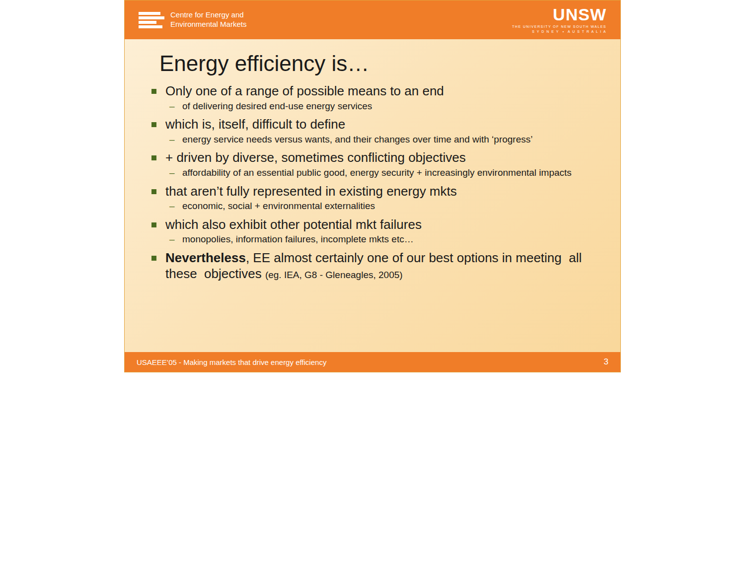Centre for Energy and
Environmental Markets
UNSW
THE UNIVERSITY OF NEW SOUTH WALES
S Y D N E Y • A U S T R A L I A
Energy efficiency is…
Only one of a range of possible means to an end
of delivering desired end-use energy services
which is, itself, difficult to define
energy service needs versus wants, and their changes over time and with ‘progress’
+ driven by diverse, sometimes conflicting objectives
affordability of an essential public good, energy security + increasingly environmental impacts
that aren’t fully represented in existing energy mkts
economic, social + environmental externalities
which also exhibit other potential mkt failures
monopolies, information failures, incomplete mkts etc…
Nevertheless, EE almost certainly one of our best options in meeting all these objectives (eg. IEA, G8 - Gleneagles, 2005)
USAEEE’05 - Making markets that drive energy efficiency
3